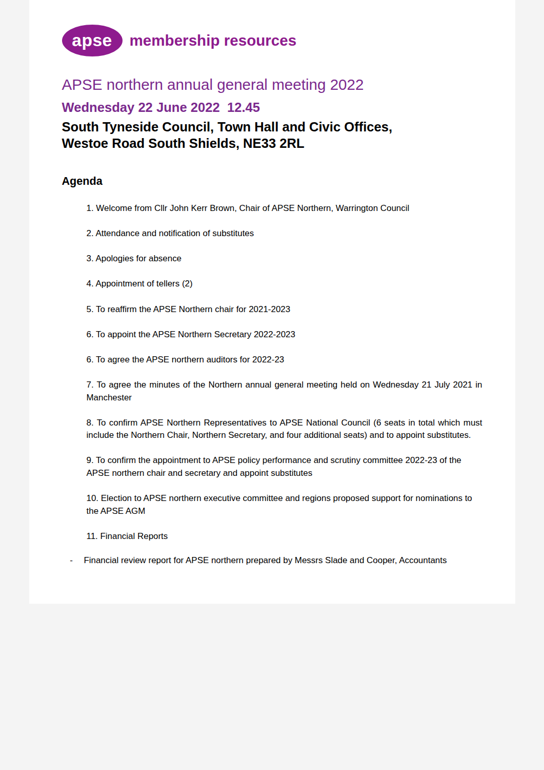apse membership resources
APSE northern annual general meeting 2022
Wednesday 22 June 2022 12.45
South Tyneside Council, Town Hall and Civic Offices,
Westoe Road South Shields, NE33 2RL
Agenda
1. Welcome from Cllr John Kerr Brown, Chair of APSE Northern, Warrington Council
2. Attendance and notification of substitutes
3. Apologies for absence
4. Appointment of tellers (2)
5. To reaffirm the APSE Northern chair for 2021-2023
6. To appoint the APSE Northern Secretary 2022-2023
6. To agree the APSE northern auditors for 2022-23
7. To agree the minutes of the Northern annual general meeting held on Wednesday 21 July 2021 in Manchester
8. To confirm APSE Northern Representatives to APSE National Council (6 seats in total which must include the Northern Chair, Northern Secretary, and four additional seats) and to appoint substitutes.
9. To confirm the appointment to APSE policy performance and scrutiny committee 2022-23 of the APSE northern chair and secretary and appoint substitutes
10. Election to APSE northern executive committee and regions proposed support for nominations to the APSE AGM
11. Financial Reports
Financial review report for APSE northern prepared by Messrs Slade and Cooper, Accountants